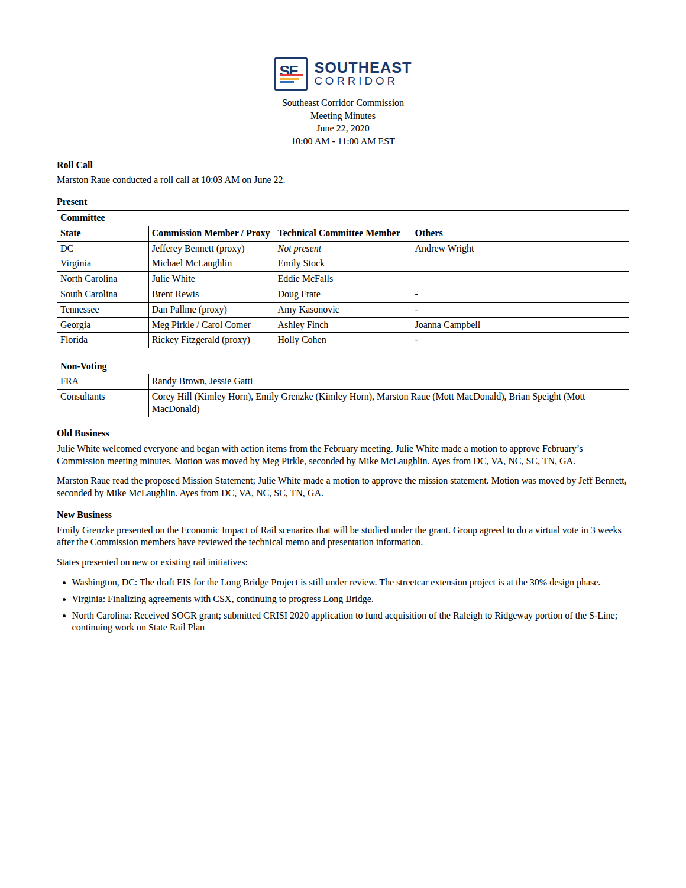SF
SOUTHEAST
CORRIDOR
Southeast Corridor Commission
Meeting Minutes
June 22, 2020
10:00 AM - 11:00 AM EST
Roll Call
Marston Raue conducted a roll call at 10:03 AM on June 22.
Present
| Committee |
| State | Commission Member / Proxy | Technical Committee Member | Others |
| DC | Jefferey Bennett (proxy) | Not present | Andrew Wright |
| Virginia | Michael McLaughlin | Emily Stock | |
| North Carolina | Julie White | Eddie McFalls | |
| South Carolina | Brent Rewis | Doug Frate | - |
| Tennessee | Dan Pallme (proxy) | Amy Kasonovic | - |
| Georgia | Meg Pirkle / Carol Comer | Ashley Finch | Joanna Campbell |
| Florida | Rickey Fitzgerald (proxy) | Holly Cohen | - |
| Non-Voting |
| FRA | Randy Brown, Jessie Gatti |
| Consultants | Corey Hill (Kimley Horn), Emily Grenzke (Kimley Horn), Marston Raue (Mott MacDonald), Brian Speight (Mott MacDonald) |
Old Business
Julie White welcomed everyone and began with action items from the February meeting. Julie White made a motion to approve February’s Commission meeting minutes. Motion was moved by Meg Pirkle, seconded by Mike McLaughlin. Ayes from DC, VA, NC, SC, TN, GA.
Marston Raue read the proposed Mission Statement; Julie White made a motion to approve the mission statement. Motion was moved by Jeff Bennett, seconded by Mike McLaughlin. Ayes from DC, VA, NC, SC, TN, GA.
New Business
Emily Grenzke presented on the Economic Impact of Rail scenarios that will be studied under the grant. Group agreed to do a virtual vote in 3 weeks after the Commission members have reviewed the technical memo and presentation information.
States presented on new or existing rail initiatives:
Washington, DC: The draft EIS for the Long Bridge Project is still under review. The streetcar extension project is at the 30% design phase.
Virginia: Finalizing agreements with CSX, continuing to progress Long Bridge.
North Carolina: Received SOGR grant; submitted CRISI 2020 application to fund acquisition of the Raleigh to Ridgeway portion of the S-Line; continuing work on State Rail Plan